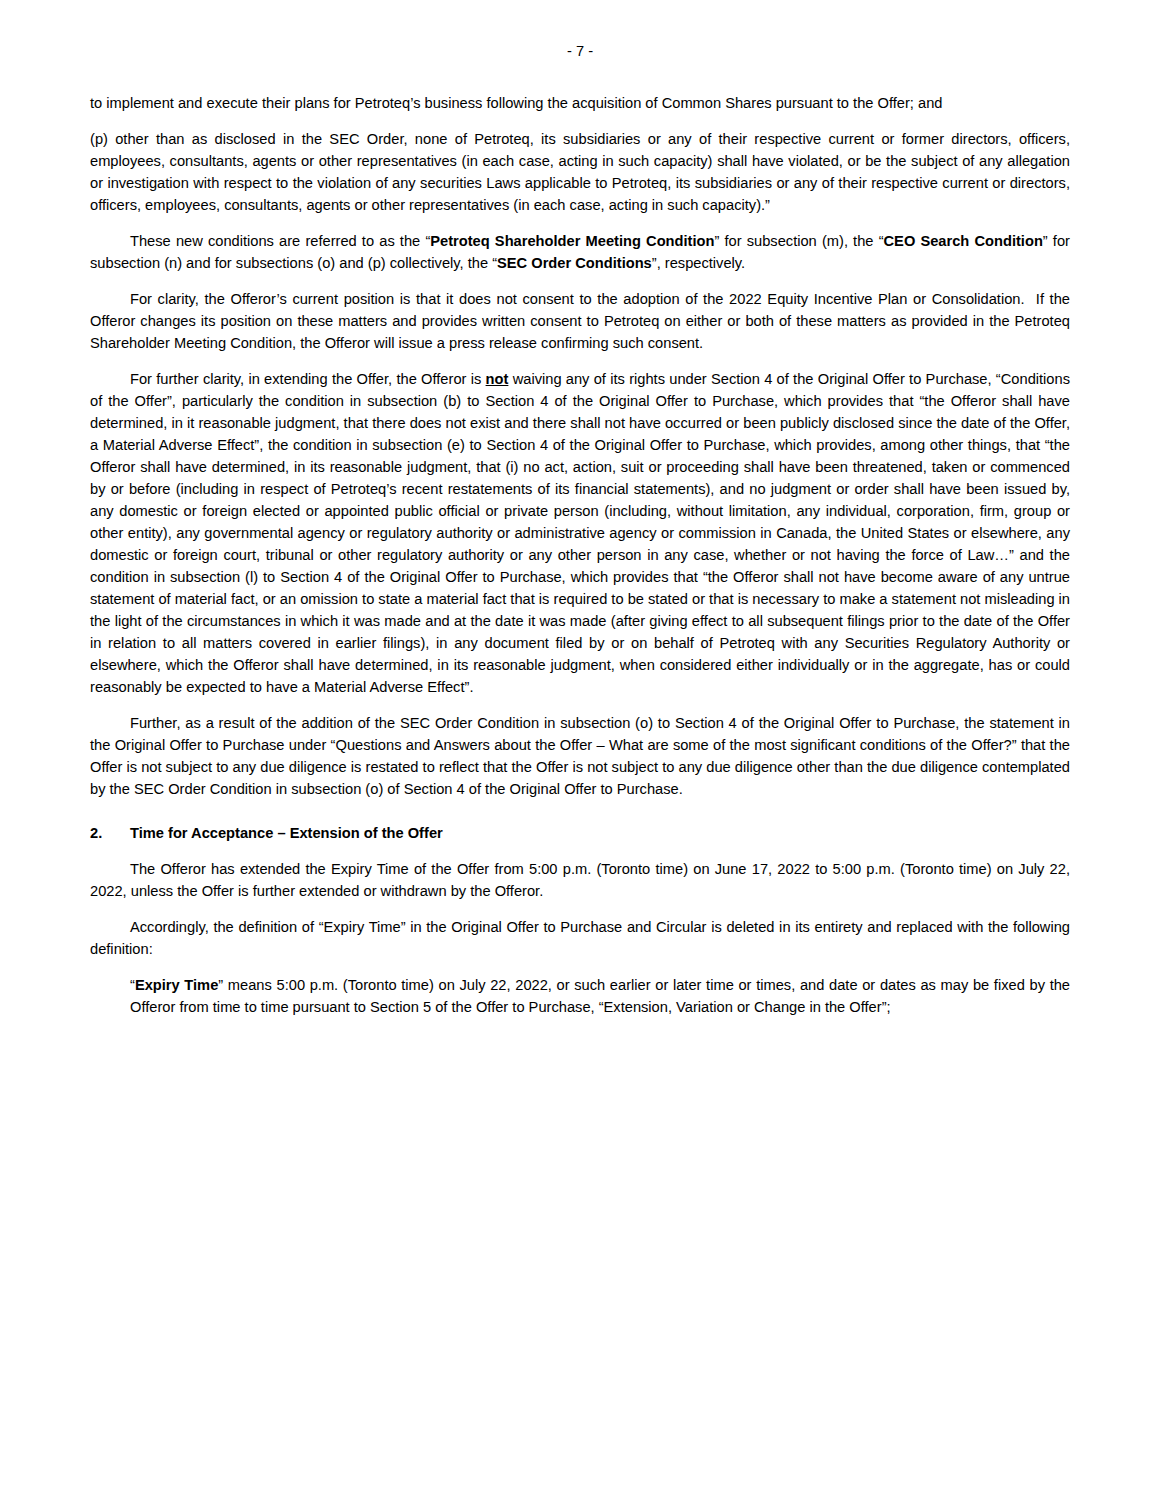- 7 -
to implement and execute their plans for Petroteq’s business following the acquisition of Common Shares pursuant to the Offer; and
(p) other than as disclosed in the SEC Order, none of Petroteq, its subsidiaries or any of their respective current or former directors, officers, employees, consultants, agents or other representatives (in each case, acting in such capacity) shall have violated, or be the subject of any allegation or investigation with respect to the violation of any securities Laws applicable to Petroteq, its subsidiaries or any of their respective current or directors, officers, employees, consultants, agents or other representatives (in each case, acting in such capacity).”
These new conditions are referred to as the “Petroteq Shareholder Meeting Condition” for subsection (m), the “CEO Search Condition” for subsection (n) and for subsections (o) and (p) collectively, the “SEC Order Conditions”, respectively.
For clarity, the Offeror’s current position is that it does not consent to the adoption of the 2022 Equity Incentive Plan or Consolidation. If the Offeror changes its position on these matters and provides written consent to Petroteq on either or both of these matters as provided in the Petroteq Shareholder Meeting Condition, the Offeror will issue a press release confirming such consent.
For further clarity, in extending the Offer, the Offeror is not waiving any of its rights under Section 4 of the Original Offer to Purchase, “Conditions of the Offer”, particularly the condition in subsection (b) to Section 4 of the Original Offer to Purchase, which provides that “the Offeror shall have determined, in it reasonable judgment, that there does not exist and there shall not have occurred or been publicly disclosed since the date of the Offer, a Material Adverse Effect”, the condition in subsection (e) to Section 4 of the Original Offer to Purchase, which provides, among other things, that “the Offeror shall have determined, in its reasonable judgment, that (i) no act, action, suit or proceeding shall have been threatened, taken or commenced by or before (including in respect of Petroteq’s recent restatements of its financial statements), and no judgment or order shall have been issued by, any domestic or foreign elected or appointed public official or private person (including, without limitation, any individual, corporation, firm, group or other entity), any governmental agency or regulatory authority or administrative agency or commission in Canada, the United States or elsewhere, any domestic or foreign court, tribunal or other regulatory authority or any other person in any case, whether or not having the force of Law…” and the condition in subsection (l) to Section 4 of the Original Offer to Purchase, which provides that “the Offeror shall not have become aware of any untrue statement of material fact, or an omission to state a material fact that is required to be stated or that is necessary to make a statement not misleading in the light of the circumstances in which it was made and at the date it was made (after giving effect to all subsequent filings prior to the date of the Offer in relation to all matters covered in earlier filings), in any document filed by or on behalf of Petroteq with any Securities Regulatory Authority or elsewhere, which the Offeror shall have determined, in its reasonable judgment, when considered either individually or in the aggregate, has or could reasonably be expected to have a Material Adverse Effect”.
Further, as a result of the addition of the SEC Order Condition in subsection (o) to Section 4 of the Original Offer to Purchase, the statement in the Original Offer to Purchase under “Questions and Answers about the Offer – What are some of the most significant conditions of the Offer?” that the Offer is not subject to any due diligence is restated to reflect that the Offer is not subject to any due diligence other than the due diligence contemplated by the SEC Order Condition in subsection (o) of Section 4 of the Original Offer to Purchase.
2. Time for Acceptance – Extension of the Offer
The Offeror has extended the Expiry Time of the Offer from 5:00 p.m. (Toronto time) on June 17, 2022 to 5:00 p.m. (Toronto time) on July 22, 2022, unless the Offer is further extended or withdrawn by the Offeror.
Accordingly, the definition of “Expiry Time” in the Original Offer to Purchase and Circular is deleted in its entirety and replaced with the following definition:
“Expiry Time” means 5:00 p.m. (Toronto time) on July 22, 2022, or such earlier or later time or times, and date or dates as may be fixed by the Offeror from time to time pursuant to Section 5 of the Offer to Purchase, “Extension, Variation or Change in the Offer”;